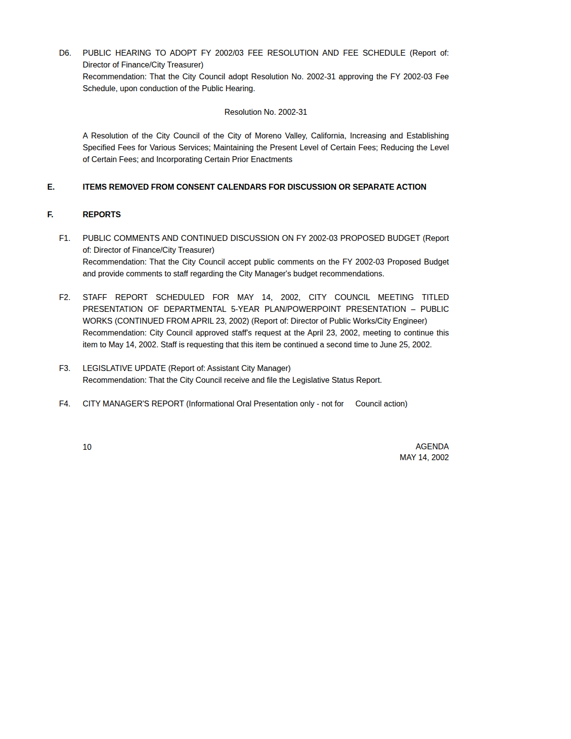D6.
PUBLIC HEARING TO ADOPT FY 2002/03 FEE RESOLUTION AND FEE SCHEDULE (Report of: Director of Finance/City Treasurer)
Recommendation: That the City Council adopt Resolution No. 2002-31 approving the FY 2002-03 Fee Schedule, upon conduction of the Public Hearing.
Resolution No. 2002-31
A Resolution of the City Council of the City of Moreno Valley, California, Increasing and Establishing Specified Fees for Various Services; Maintaining the Present Level of Certain Fees; Reducing the Level of Certain Fees; and Incorporating Certain Prior Enactments
E.
ITEMS REMOVED FROM CONSENT CALENDARS FOR DISCUSSION OR SEPARATE ACTION
F.
REPORTS
F1.
PUBLIC COMMENTS AND CONTINUED DISCUSSION ON FY 2002-03 PROPOSED BUDGET (Report of: Director of Finance/City Treasurer)
Recommendation: That the City Council accept public comments on the FY 2002-03 Proposed Budget and provide comments to staff regarding the City Manager's budget recommendations.
F2.
STAFF REPORT SCHEDULED FOR MAY 14, 2002, CITY COUNCIL MEETING TITLED PRESENTATION OF DEPARTMENTAL 5-YEAR PLAN/POWERPOINT PRESENTATION – PUBLIC WORKS (CONTINUED FROM APRIL 23, 2002) (Report of: Director of Public Works/City Engineer)
Recommendation: City Council approved staff's request at the April 23, 2002, meeting to continue this item to May 14, 2002. Staff is requesting that this item be continued a second time to June 25, 2002.
F3.
LEGISLATIVE UPDATE (Report of: Assistant City Manager)
Recommendation: That the City Council receive and file the Legislative Status Report.
F4.
CITY MANAGER'S REPORT (Informational Oral Presentation only - not for Council action)
10
AGENDA
MAY 14, 2002